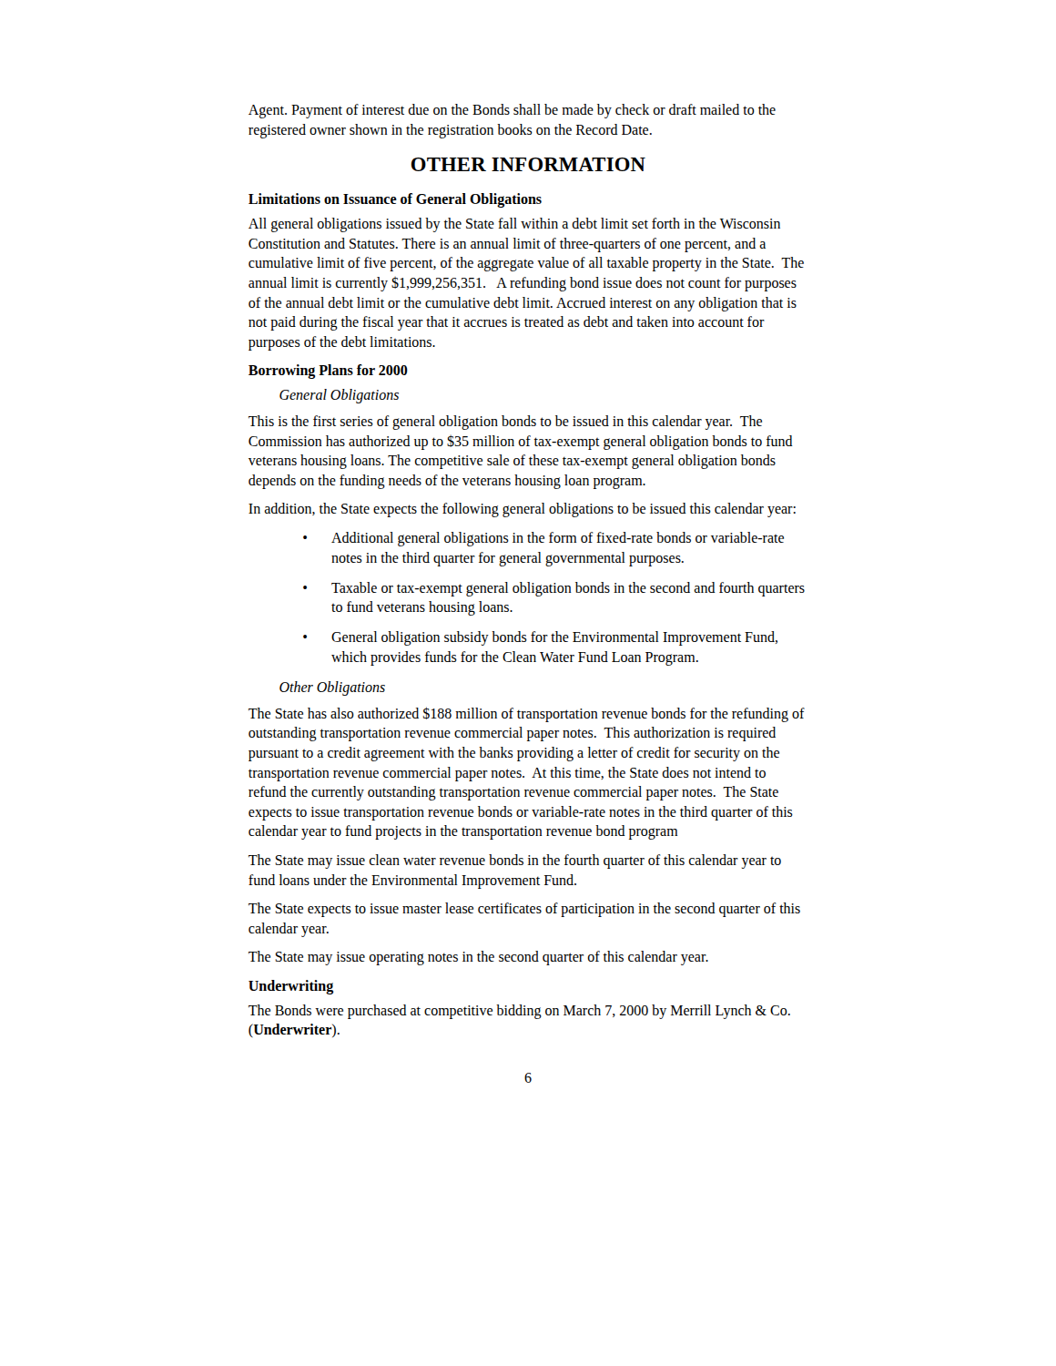Agent. Payment of interest due on the Bonds shall be made by check or draft mailed to the registered owner shown in the registration books on the Record Date.
OTHER INFORMATION
Limitations on Issuance of General Obligations
All general obligations issued by the State fall within a debt limit set forth in the Wisconsin Constitution and Statutes. There is an annual limit of three-quarters of one percent, and a cumulative limit of five percent, of the aggregate value of all taxable property in the State. The annual limit is currently $1,999,256,351. A refunding bond issue does not count for purposes of the annual debt limit or the cumulative debt limit. Accrued interest on any obligation that is not paid during the fiscal year that it accrues is treated as debt and taken into account for purposes of the debt limitations.
Borrowing Plans for 2000
General Obligations
This is the first series of general obligation bonds to be issued in this calendar year. The Commission has authorized up to $35 million of tax-exempt general obligation bonds to fund veterans housing loans. The competitive sale of these tax-exempt general obligation bonds depends on the funding needs of the veterans housing loan program.
In addition, the State expects the following general obligations to be issued this calendar year:
Additional general obligations in the form of fixed-rate bonds or variable-rate notes in the third quarter for general governmental purposes.
Taxable or tax-exempt general obligation bonds in the second and fourth quarters to fund veterans housing loans.
General obligation subsidy bonds for the Environmental Improvement Fund, which provides funds for the Clean Water Fund Loan Program.
Other Obligations
The State has also authorized $188 million of transportation revenue bonds for the refunding of outstanding transportation revenue commercial paper notes. This authorization is required pursuant to a credit agreement with the banks providing a letter of credit for security on the transportation revenue commercial paper notes. At this time, the State does not intend to refund the currently outstanding transportation revenue commercial paper notes. The State expects to issue transportation revenue bonds or variable-rate notes in the third quarter of this calendar year to fund projects in the transportation revenue bond program
The State may issue clean water revenue bonds in the fourth quarter of this calendar year to fund loans under the Environmental Improvement Fund.
The State expects to issue master lease certificates of participation in the second quarter of this calendar year.
The State may issue operating notes in the second quarter of this calendar year.
Underwriting
The Bonds were purchased at competitive bidding on March 7, 2000 by Merrill Lynch & Co. (Underwriter).
6